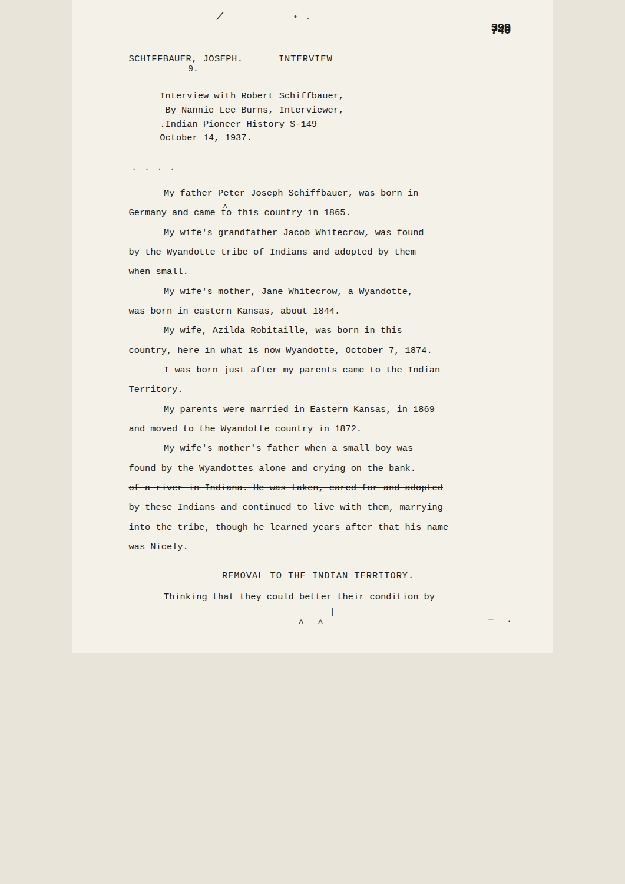/
• .
399 740
SCHIFFBAUER, JOSEPH.
INTERVIEW
9.
Interview with Robert Schiffbauer, By Nannie Lee Burns, Interviewer, .Indian Pioneer History S-149 October 14, 1937.
. . . .
My father Peter Joseph Schiffbauer, was born in
Germany and came to^ this country in 1865.
My wife's grandfather Jacob Whitecrow, was found
by the Wyandotte tribe of Indians and adopted by them
when small.
My wife's mother, Jane Whitecrow, a Wyandotte,
was born in eastern Kansas, about 1844.
My wife, Azilda Robitaille, was born in this
country, here in what is now Wyandotte, October 7, 1874.
I was born just after my parents came to the Indian
Territory.
My parents were married in Eastern Kansas, in 1869
and moved to the Wyandotte country in 1872.
My wife's mother's father when a small boy was
found by the Wyandottes alone and crying on the bank.
of a river in Indiana. He was taken, cared for and adopted
by these Indians and continued to live with them, marrying
into the tribe, though he learned years after that his name
was Nicely.
REMOVAL TO THE INDIAN TERRITORY.
Thinking that they could better their condition by
^ ^
|
—
.